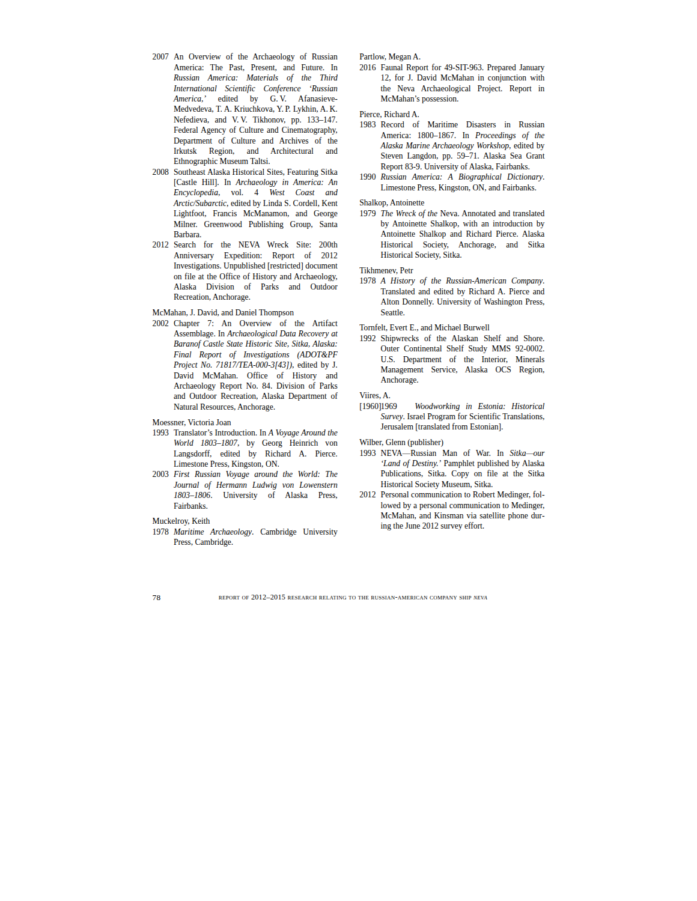2007 An Overview of the Archaeology of Russian America: The Past, Present, and Future. In Russian America: Materials of the Third International Scientific Conference ‘Russian America,’ edited by G. V. Afanasieve-Medvedeva, T. A. Kriuchkova, Y. P. Lykhin, A. K. Nefedieva, and V. V. Tikhonov, pp. 133–147. Federal Agency of Culture and Cinematography, Department of Culture and Archives of the Irkutsk Region, and Architectural and Ethnographic Museum Taltsi.
2008 Southeast Alaska Historical Sites, Featuring Sitka [Castle Hill]. In Archaeology in America: An Encyclopedia, vol. 4 West Coast and Arctic/Subarctic, edited by Linda S. Cordell, Kent Lightfoot, Francis McManamon, and George Milner. Greenwood Publishing Group, Santa Barbara.
2012 Search for the NEVA Wreck Site: 200th Anniversary Expedition: Report of 2012 Investigations. Unpublished [restricted] document on file at the Office of History and Archaeology, Alaska Division of Parks and Outdoor Recreation, Anchorage.
McMahan, J. David, and Daniel Thompson
2002 Chapter 7: An Overview of the Artifact Assemblage. In Archaeological Data Recovery at Baranof Castle State Historic Site, Sitka, Alaska: Final Report of Investigations (ADOT&PF Project No. 71817/TEA-000-3[43]), edited by J. David McMahan. Office of History and Archaeology Report No. 84. Division of Parks and Outdoor Recreation, Alaska Department of Natural Resources, Anchorage.
Moessner, Victoria Joan
1993 Translator’s Introduction. In A Voyage Around the World 1803–1807, by Georg Heinrich von Langsdorff, edited by Richard A. Pierce. Limestone Press, Kingston, ON.
2003 First Russian Voyage around the World: The Journal of Hermann Ludwig von Lowenstern 1803–1806. University of Alaska Press, Fairbanks.
Muckelroy, Keith
1978 Maritime Archaeology. Cambridge University Press, Cambridge.
Partlow, Megan A.
2016 Faunal Report for 49-SIT-963. Prepared January 12, for J. David McMahan in conjunction with the Neva Archaeological Project. Report in McMahan’s possession.
Pierce, Richard A.
1983 Record of Maritime Disasters in Russian America: 1800–1867. In Proceedings of the Alaska Marine Archaeology Workshop, edited by Steven Langdon, pp. 59–71. Alaska Sea Grant Report 83-9. University of Alaska, Fairbanks.
1990 Russian America: A Biographical Dictionary. Limestone Press, Kingston, ON, and Fairbanks.
Shalkop, Antoinette
1979 The Wreck of the Neva. Annotated and translated by Antoinette Shalkop, with an introduction by Antoinette Shalkop and Richard Pierce. Alaska Historical Society, Anchorage, and Sitka Historical Society, Sitka.
Tikhmenev, Petr
1978 A History of the Russian-American Company. Translated and edited by Richard A. Pierce and Alton Donnelly. University of Washington Press, Seattle.
Tornfelt, Evert E., and Michael Burwell
1992 Shipwrecks of the Alaskan Shelf and Shore. Outer Continental Shelf Study MMS 92-0002. U.S. Department of the Interior, Minerals Management Service, Alaska OCS Region, Anchorage.
Viires, A.
[1960] 1969 Woodworking in Estonia: Historical Survey. Israel Program for Scientific Translations, Jerusalem [translated from Estonian].
Wilber, Glenn (publisher)
1993 NEVA—Russian Man of War. In Sitka—our ‘Land of Destiny.’ Pamphlet published by Alaska Publications, Sitka. Copy on file at the Sitka Historical Society Museum, Sitka.
2012 Personal communication to Robert Medinger, followed by a personal communication to Medinger, McMahan, and Kinsman via satellite phone during the June 2012 survey effort.
78
report of 2012–2015 research relating to the russian-american company ship neva